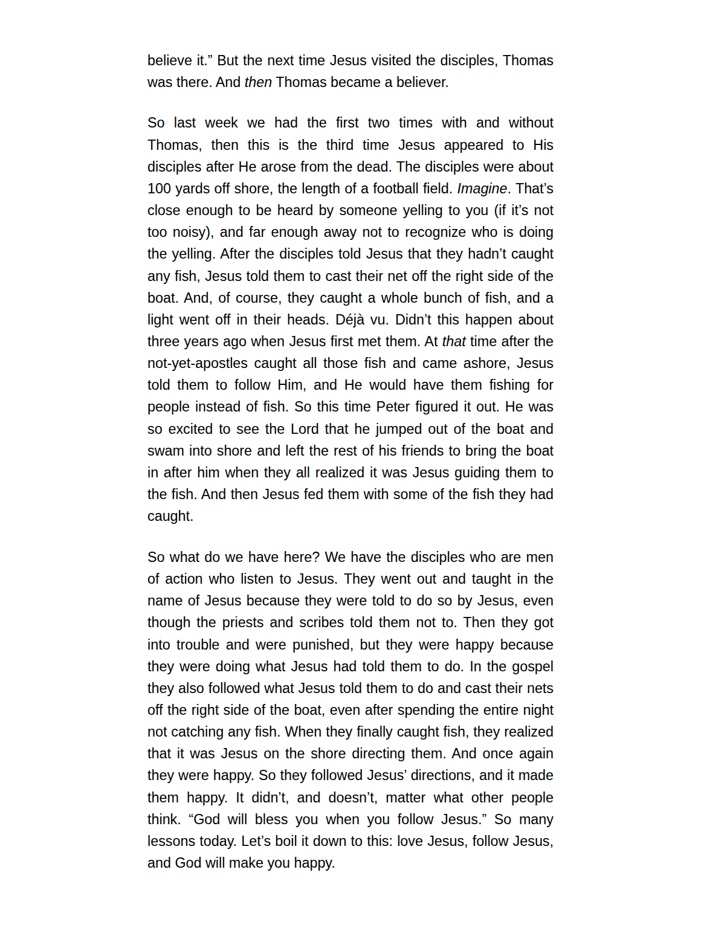believe it.” But the next time Jesus visited the disciples, Thomas was there. And then Thomas became a believer.
So last week we had the first two times with and without Thomas, then this is the third time Jesus appeared to His disciples after He arose from the dead. The disciples were about 100 yards off shore, the length of a football field. Imagine. That’s close enough to be heard by someone yelling to you (if it’s not too noisy), and far enough away not to recognize who is doing the yelling. After the disciples told Jesus that they hadn’t caught any fish, Jesus told them to cast their net off the right side of the boat. And, of course, they caught a whole bunch of fish, and a light went off in their heads. Déjà vu. Didn’t this happen about three years ago when Jesus first met them. At that time after the not-yet-apostles caught all those fish and came ashore, Jesus told them to follow Him, and He would have them fishing for people instead of fish. So this time Peter figured it out. He was so excited to see the Lord that he jumped out of the boat and swam into shore and left the rest of his friends to bring the boat in after him when they all realized it was Jesus guiding them to the fish. And then Jesus fed them with some of the fish they had caught.
So what do we have here? We have the disciples who are men of action who listen to Jesus. They went out and taught in the name of Jesus because they were told to do so by Jesus, even though the priests and scribes told them not to. Then they got into trouble and were punished, but they were happy because they were doing what Jesus had told them to do. In the gospel they also followed what Jesus told them to do and cast their nets off the right side of the boat, even after spending the entire night not catching any fish. When they finally caught fish, they realized that it was Jesus on the shore directing them. And once again they were happy. So they followed Jesus’ directions, and it made them happy. It didn’t, and doesn’t, matter what other people think. “God will bless you when you follow Jesus.” So many lessons today. Let’s boil it down to this: love Jesus, follow Jesus, and God will make you happy.